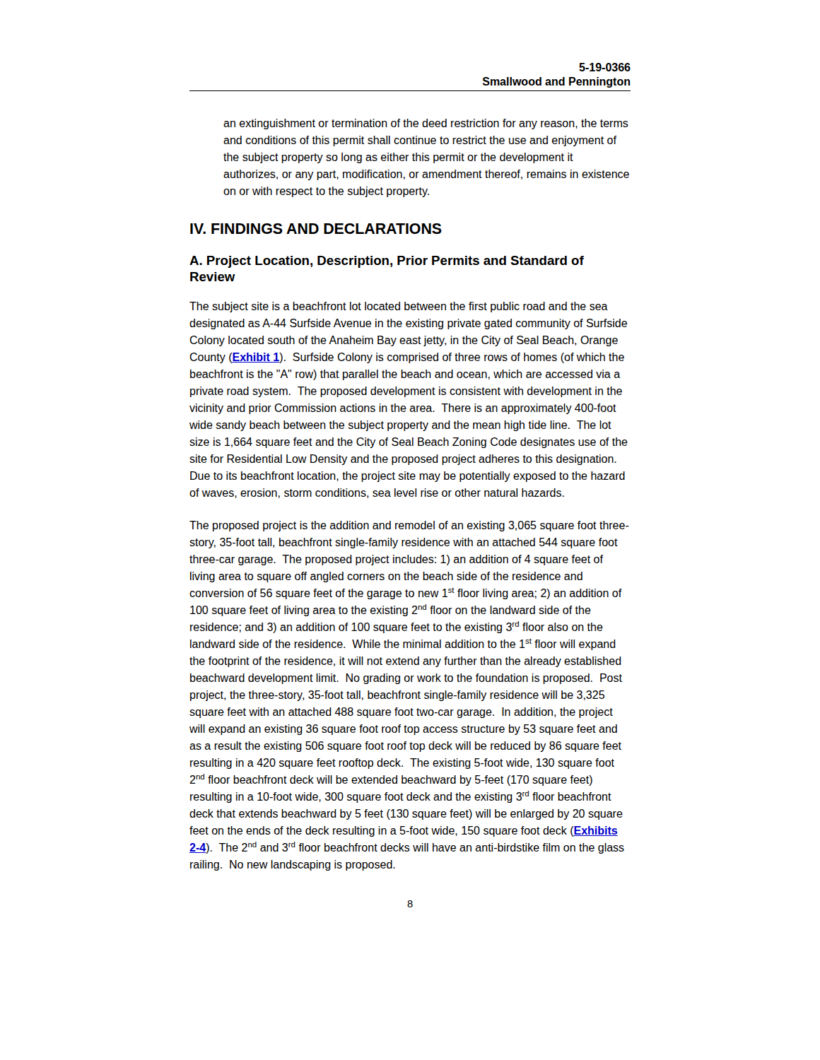5-19-0366
Smallwood and Pennington
an extinguishment or termination of the deed restriction for any reason, the terms and conditions of this permit shall continue to restrict the use and enjoyment of the subject property so long as either this permit or the development it authorizes, or any part, modification, or amendment thereof, remains in existence on or with respect to the subject property.
IV. FINDINGS AND DECLARATIONS
A. Project Location, Description, Prior Permits and Standard of Review
The subject site is a beachfront lot located between the first public road and the sea designated as A-44 Surfside Avenue in the existing private gated community of Surfside Colony located south of the Anaheim Bay east jetty, in the City of Seal Beach, Orange County (Exhibit 1). Surfside Colony is comprised of three rows of homes (of which the beachfront is the "A" row) that parallel the beach and ocean, which are accessed via a private road system. The proposed development is consistent with development in the vicinity and prior Commission actions in the area. There is an approximately 400-foot wide sandy beach between the subject property and the mean high tide line. The lot size is 1,664 square feet and the City of Seal Beach Zoning Code designates use of the site for Residential Low Density and the proposed project adheres to this designation. Due to its beachfront location, the project site may be potentially exposed to the hazard of waves, erosion, storm conditions, sea level rise or other natural hazards.
The proposed project is the addition and remodel of an existing 3,065 square foot three-story, 35-foot tall, beachfront single-family residence with an attached 544 square foot three-car garage. The proposed project includes: 1) an addition of 4 square feet of living area to square off angled corners on the beach side of the residence and conversion of 56 square feet of the garage to new 1st floor living area; 2) an addition of 100 square feet of living area to the existing 2nd floor on the landward side of the residence; and 3) an addition of 100 square feet to the existing 3rd floor also on the landward side of the residence. While the minimal addition to the 1st floor will expand the footprint of the residence, it will not extend any further than the already established beachward development limit. No grading or work to the foundation is proposed. Post project, the three-story, 35-foot tall, beachfront single-family residence will be 3,325 square feet with an attached 488 square foot two-car garage. In addition, the project will expand an existing 36 square foot roof top access structure by 53 square feet and as a result the existing 506 square foot roof top deck will be reduced by 86 square feet resulting in a 420 square feet rooftop deck. The existing 5-foot wide, 130 square foot 2nd floor beachfront deck will be extended beachward by 5-feet (170 square feet) resulting in a 10-foot wide, 300 square foot deck and the existing 3rd floor beachfront deck that extends beachward by 5 feet (130 square feet) will be enlarged by 20 square feet on the ends of the deck resulting in a 5-foot wide, 150 square foot deck (Exhibits 2-4). The 2nd and 3rd floor beachfront decks will have an anti-birdstike film on the glass railing. No new landscaping is proposed.
8